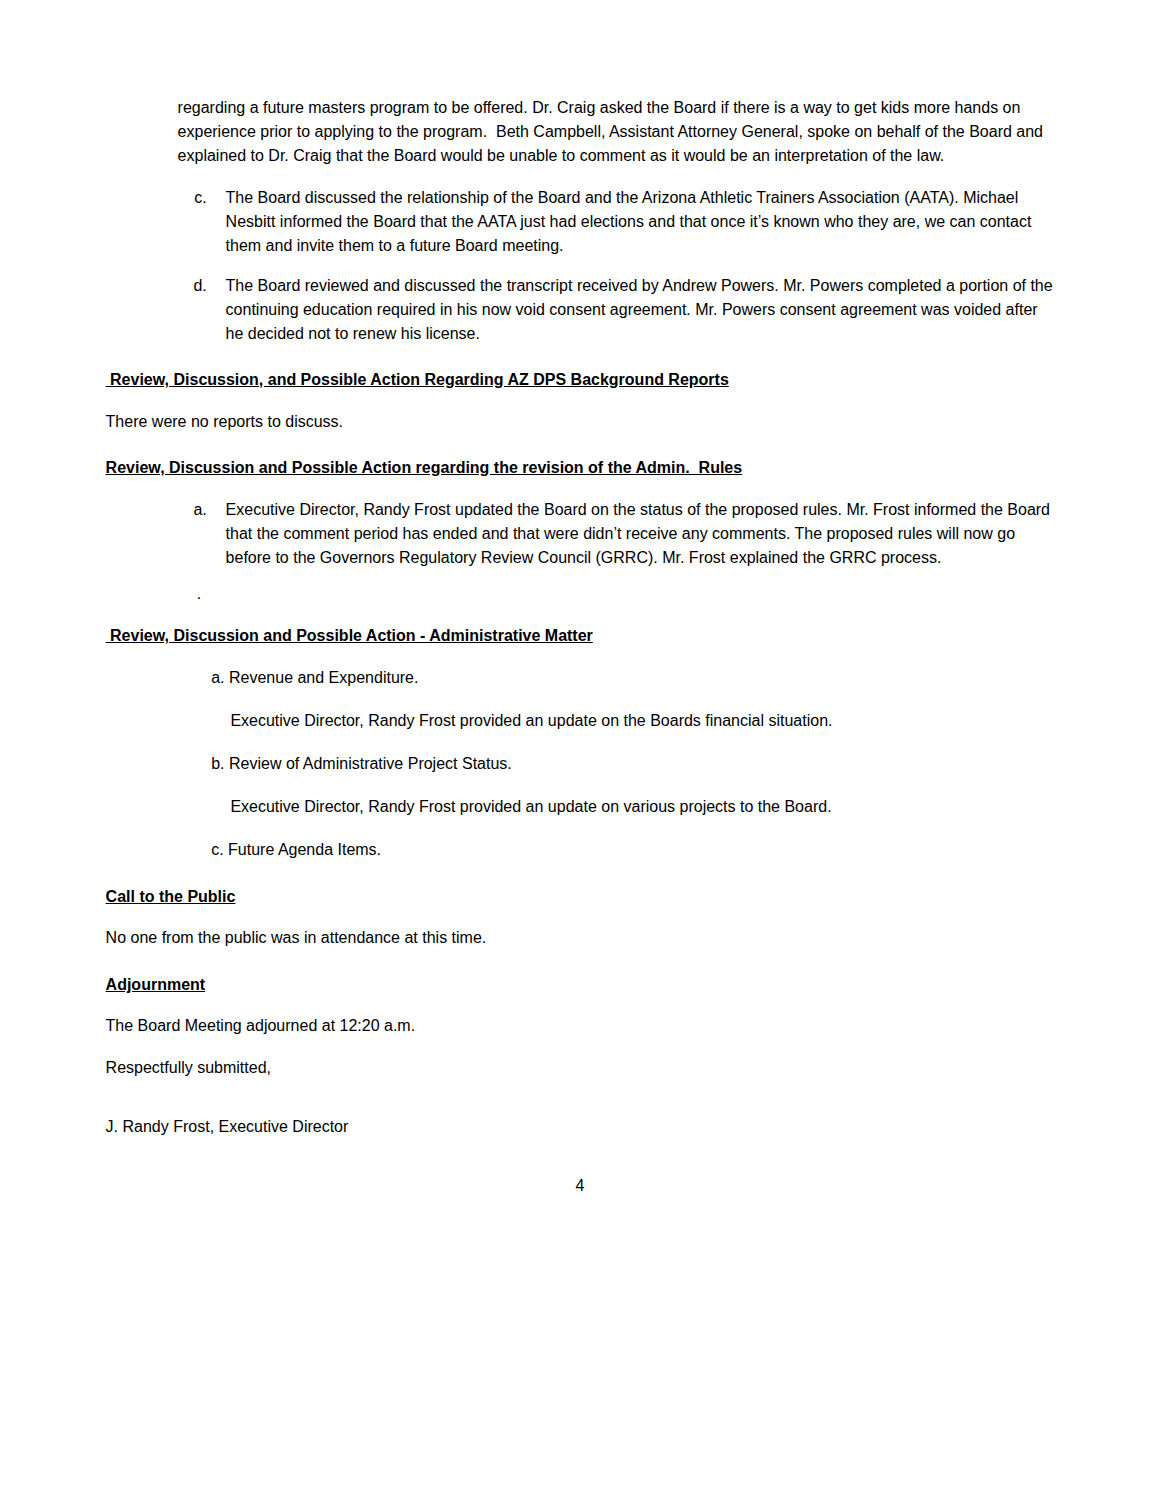regarding a future masters program to be offered. Dr. Craig asked the Board if there is a way to get kids more hands on experience prior to applying to the program. Beth Campbell, Assistant Attorney General, spoke on behalf of the Board and explained to Dr. Craig that the Board would be unable to comment as it would be an interpretation of the law.
The Board discussed the relationship of the Board and the Arizona Athletic Trainers Association (AATA). Michael Nesbitt informed the Board that the AATA just had elections and that once it’s known who they are, we can contact them and invite them to a future Board meeting.
The Board reviewed and discussed the transcript received by Andrew Powers. Mr. Powers completed a portion of the continuing education required in his now void consent agreement. Mr. Powers consent agreement was voided after he decided not to renew his license.
Review, Discussion, and Possible Action Regarding AZ DPS Background Reports
There were no reports to discuss.
Review, Discussion and Possible Action regarding the revision of the Admin. Rules
Executive Director, Randy Frost updated the Board on the status of the proposed rules. Mr. Frost informed the Board that the comment period has ended and that were didn’t receive any comments. The proposed rules will now go before to the Governors Regulatory Review Council (GRRC). Mr. Frost explained the GRRC process.
.
Review, Discussion and Possible Action - Administrative Matter
a. Revenue and Expenditure.
Executive Director, Randy Frost provided an update on the Boards financial situation.
b. Review of Administrative Project Status.
Executive Director, Randy Frost provided an update on various projects to the Board.
c. Future Agenda Items.
Call to the Public
No one from the public was in attendance at this time.
Adjournment
The Board Meeting adjourned at 12:20 a.m.
Respectfully submitted,
J. Randy Frost, Executive Director
4